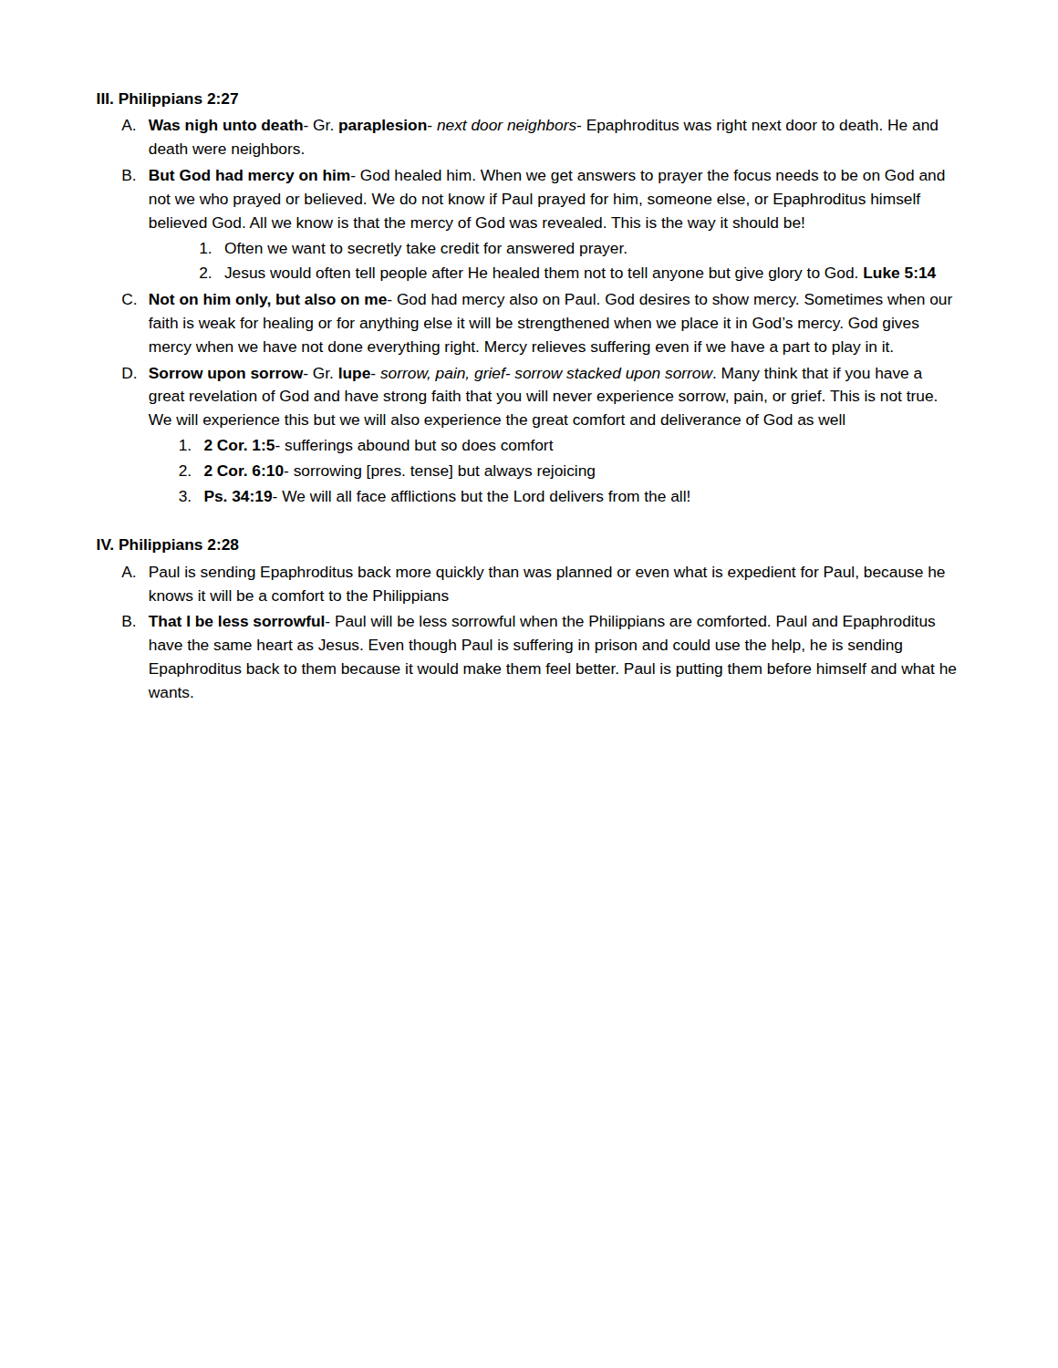III. Philippians 2:27
A. Was nigh unto death- Gr. paraplesion- next door neighbors- Epaphroditus was right next door to death. He and death were neighbors.
B. But God had mercy on him- God healed him. When we get answers to prayer the focus needs to be on God and not we who prayed or believed. We do not know if Paul prayed for him, someone else, or Epaphroditus himself believed God. All we know is that the mercy of God was revealed. This is the way it should be!
1. Often we want to secretly take credit for answered prayer.
2. Jesus would often tell people after He healed them not to tell anyone but give glory to God. Luke 5:14
C. Not on him only, but also on me- God had mercy also on Paul. God desires to show mercy. Sometimes when our faith is weak for healing or for anything else it will be strengthened when we place it in God’s mercy. God gives mercy when we have not done everything right. Mercy relieves suffering even if we have a part to play in it.
D. Sorrow upon sorrow- Gr. lupe- sorrow, pain, grief- sorrow stacked upon sorrow. Many think that if you have a great revelation of God and have strong faith that you will never experience sorrow, pain, or grief. This is not true. We will experience this but we will also experience the great comfort and deliverance of God as well
1. 2 Cor. 1:5- sufferings abound but so does comfort
2. 2 Cor. 6:10- sorrowing [pres. tense] but always rejoicing
3. Ps. 34:19- We will all face afflictions but the Lord delivers from the all!
IV. Philippians 2:28
A. Paul is sending Epaphroditus back more quickly than was planned or even what is expedient for Paul, because he knows it will be a comfort to the Philippians
B. That I be less sorrowful- Paul will be less sorrowful when the Philippians are comforted. Paul and Epaphroditus have the same heart as Jesus. Even though Paul is suffering in prison and could use the help, he is sending Epaphroditus back to them because it would make them feel better. Paul is putting them before himself and what he wants.